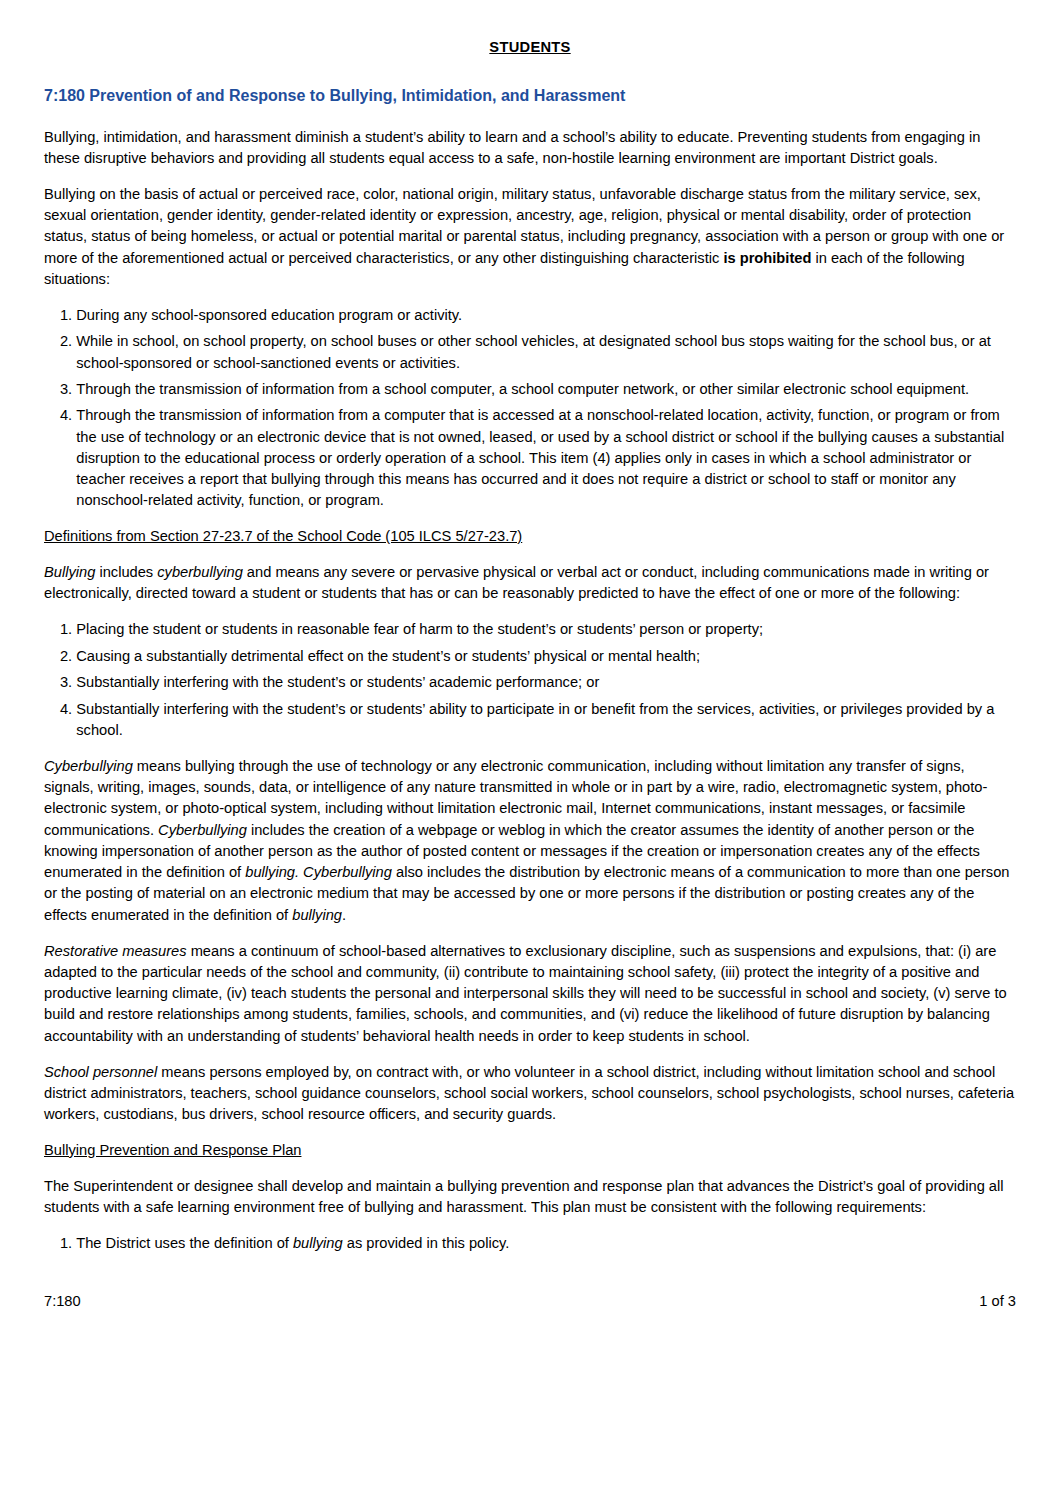STUDENTS
7:180 Prevention of and Response to Bullying, Intimidation, and Harassment
Bullying, intimidation, and harassment diminish a student’s ability to learn and a school’s ability to educate. Preventing students from engaging in these disruptive behaviors and providing all students equal access to a safe, non-hostile learning environment are important District goals.
Bullying on the basis of actual or perceived race, color, national origin, military status, unfavorable discharge status from the military service, sex, sexual orientation, gender identity, gender-related identity or expression, ancestry, age, religion, physical or mental disability, order of protection status, status of being homeless, or actual or potential marital or parental status, including pregnancy, association with a person or group with one or more of the aforementioned actual or perceived characteristics, or any other distinguishing characteristic is prohibited in each of the following situations:
During any school-sponsored education program or activity.
While in school, on school property, on school buses or other school vehicles, at designated school bus stops waiting for the school bus, or at school-sponsored or school-sanctioned events or activities.
Through the transmission of information from a school computer, a school computer network, or other similar electronic school equipment.
Through the transmission of information from a computer that is accessed at a nonschool-related location, activity, function, or program or from the use of technology or an electronic device that is not owned, leased, or used by a school district or school if the bullying causes a substantial disruption to the educational process or orderly operation of a school. This item (4) applies only in cases in which a school administrator or teacher receives a report that bullying through this means has occurred and it does not require a district or school to staff or monitor any nonschool-related activity, function, or program.
Definitions from Section 27-23.7 of the School Code (105 ILCS 5/27-23.7)
Bullying includes cyberbullying and means any severe or pervasive physical or verbal act or conduct, including communications made in writing or electronically, directed toward a student or students that has or can be reasonably predicted to have the effect of one or more of the following:
Placing the student or students in reasonable fear of harm to the student’s or students’ person or property;
Causing a substantially detrimental effect on the student’s or students’ physical or mental health;
Substantially interfering with the student’s or students’ academic performance; or
Substantially interfering with the student’s or students’ ability to participate in or benefit from the services, activities, or privileges provided by a school.
Cyberbullying means bullying through the use of technology or any electronic communication, including without limitation any transfer of signs, signals, writing, images, sounds, data, or intelligence of any nature transmitted in whole or in part by a wire, radio, electromagnetic system, photo-electronic system, or photo-optical system, including without limitation electronic mail, Internet communications, instant messages, or facsimile communications. Cyberbullying includes the creation of a webpage or weblog in which the creator assumes the identity of another person or the knowing impersonation of another person as the author of posted content or messages if the creation or impersonation creates any of the effects enumerated in the definition of bullying. Cyberbullying also includes the distribution by electronic means of a communication to more than one person or the posting of material on an electronic medium that may be accessed by one or more persons if the distribution or posting creates any of the effects enumerated in the definition of bullying.
Restorative measures means a continuum of school-based alternatives to exclusionary discipline, such as suspensions and expulsions, that: (i) are adapted to the particular needs of the school and community, (ii) contribute to maintaining school safety, (iii) protect the integrity of a positive and productive learning climate, (iv) teach students the personal and interpersonal skills they will need to be successful in school and society, (v) serve to build and restore relationships among students, families, schools, and communities, and (vi) reduce the likelihood of future disruption by balancing accountability with an understanding of students’ behavioral health needs in order to keep students in school.
School personnel means persons employed by, on contract with, or who volunteer in a school district, including without limitation school and school district administrators, teachers, school guidance counselors, school social workers, school counselors, school psychologists, school nurses, cafeteria workers, custodians, bus drivers, school resource officers, and security guards.
Bullying Prevention and Response Plan
The Superintendent or designee shall develop and maintain a bullying prevention and response plan that advances the District’s goal of providing all students with a safe learning environment free of bullying and harassment. This plan must be consistent with the following requirements:
The District uses the definition of bullying as provided in this policy.
7:180 1 of 3